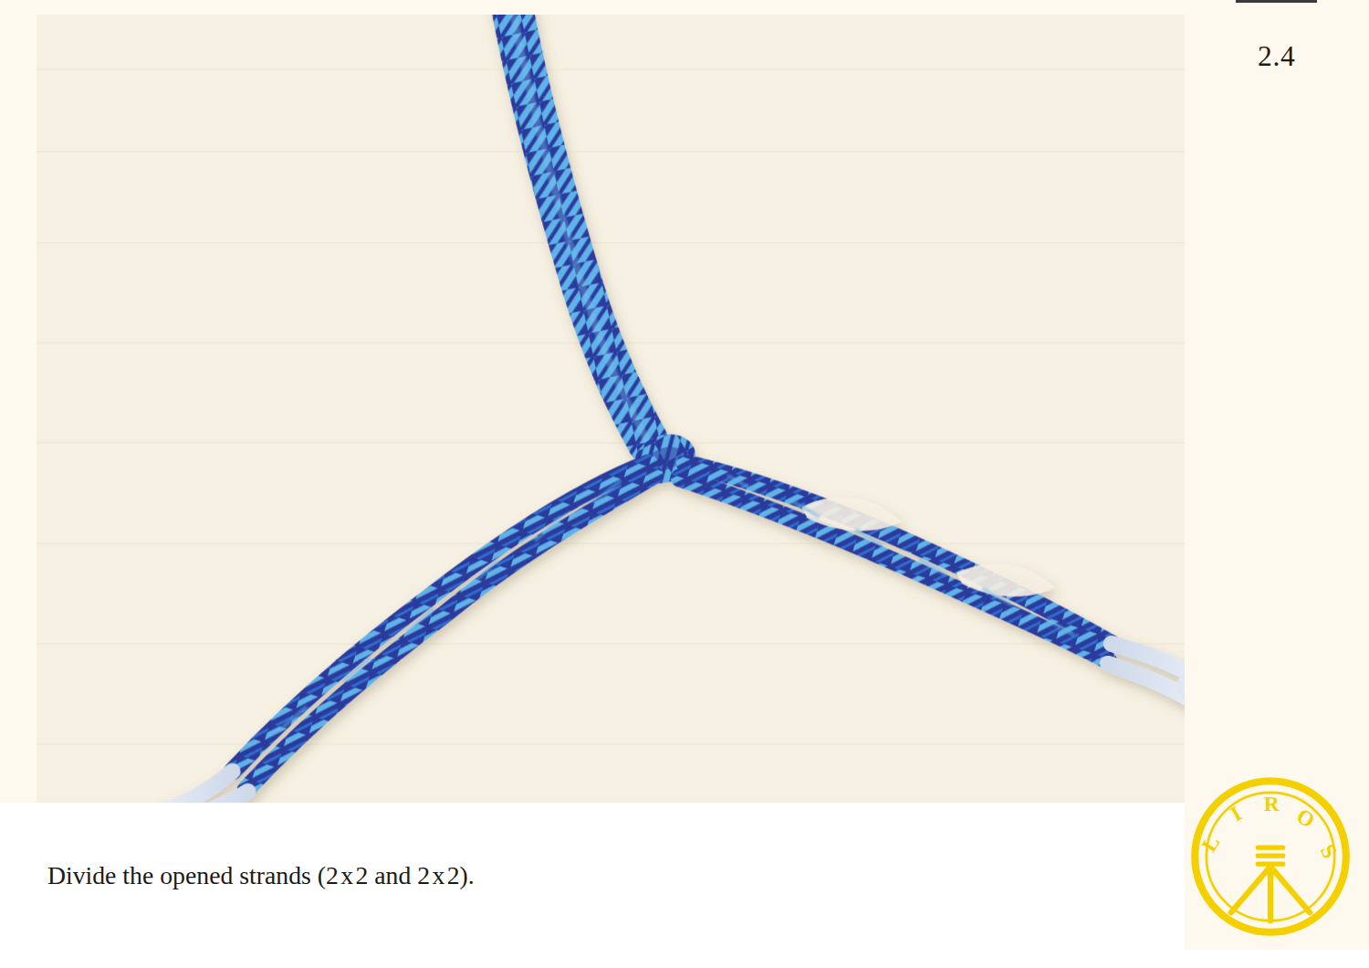Opened rope strands divided into two groups Photograph showing a blue and light-blue braided rope whose strands have been opened at a central point and separated into two bundles of two-by-two strands, one heading toward the lower left and the other toward the lower right.
Step 2.4 photograph: the opened rope strands divided into two groups.
2.4
Divide the opened strands (2 x 2 and 2 x 2).
LIROS L I R O S